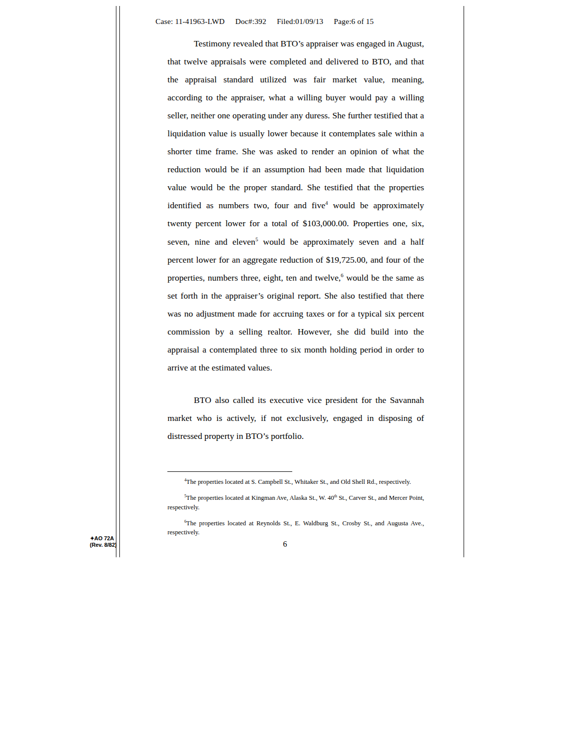Case: 11-41963-LWD Doc#:392 Filed:01/09/13 Page:6 of 15
Testimony revealed that BTO’s appraiser was engaged in August, that twelve appraisals were completed and delivered to BTO, and that the appraisal standard utilized was fair market value, meaning, according to the appraiser, what a willing buyer would pay a willing seller, neither one operating under any duress. She further testified that a liquidation value is usually lower because it contemplates sale within a shorter time frame. She was asked to render an opinion of what the reduction would be if an assumption had been made that liquidation value would be the proper standard. She testified that the properties identified as numbers two, four and five4 would be approximately twenty percent lower for a total of $103,000.00. Properties one, six, seven, nine and eleven5 would be approximately seven and a half percent lower for an aggregate reduction of $19,725.00, and four of the properties, numbers three, eight, ten and twelve,6 would be the same as set forth in the appraiser’s original report. She also testified that there was no adjustment made for accruing taxes or for a typical six percent commission by a selling realtor. However, she did build into the appraisal a contemplated three to six month holding period in order to arrive at the estimated values.
BTO also called its executive vice president for the Savannah market who is actively, if not exclusively, engaged in disposing of distressed property in BTO’s portfolio.
4The properties located at S. Campbell St., Whitaker St., and Old Shell Rd., respectively.
5The properties located at Kingman Ave, Alaska St., W. 40th St., Carver St., and Mercer Point, respectively.
6The properties located at Reynolds St., E. Waldburg St., Crosby St., and Augusta Ave., respectively.
✦AO 72A
(Rev. 8/82)
6